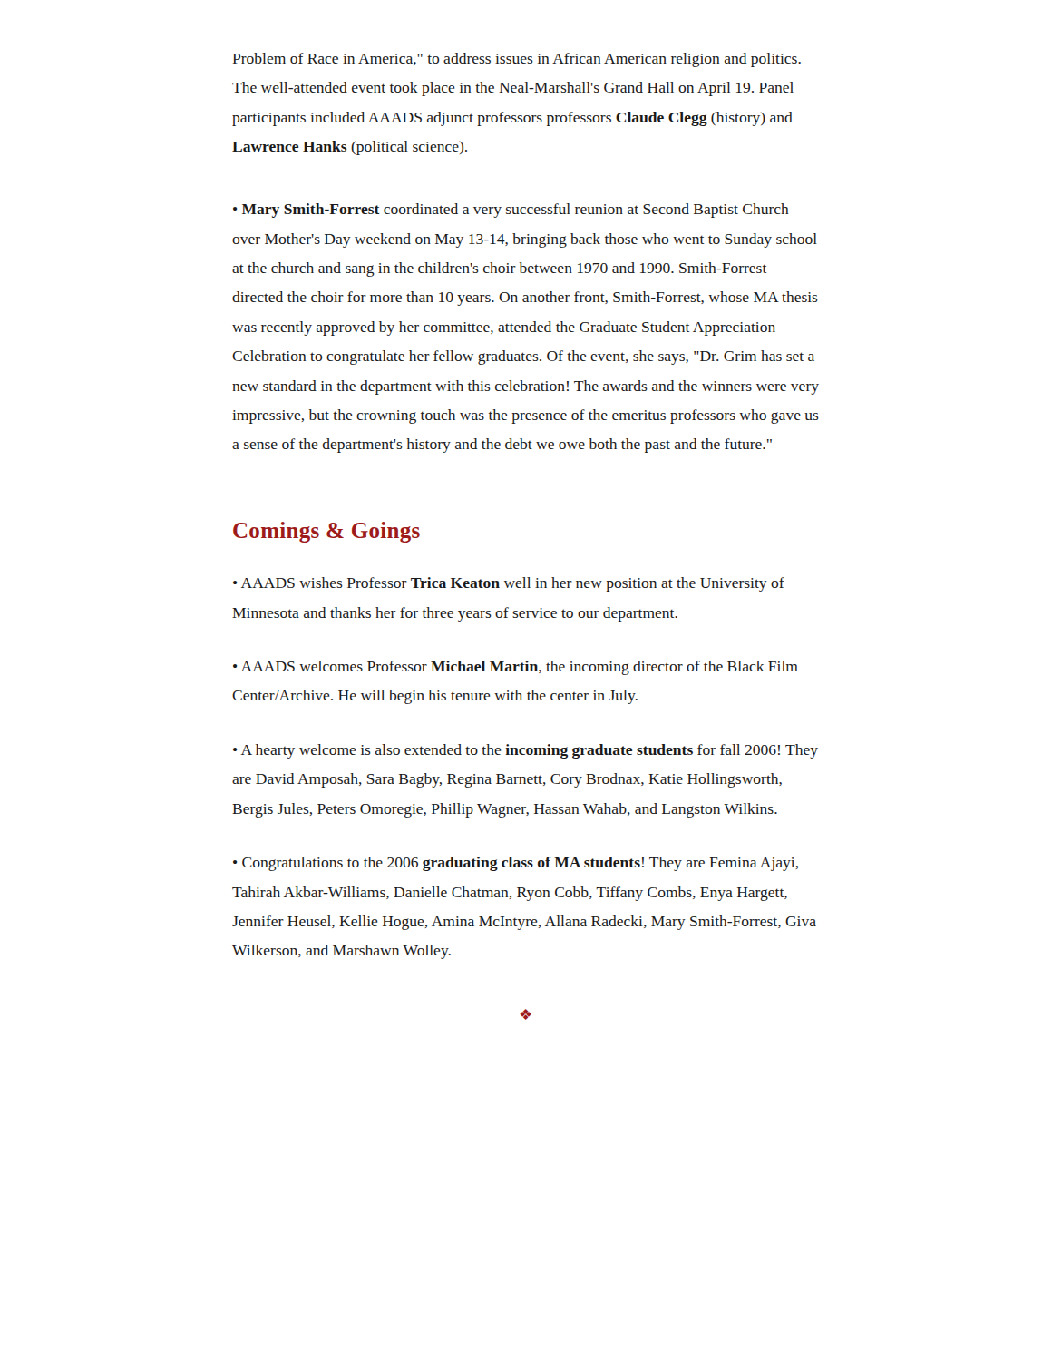Problem of Race in America," to address issues in African American religion and politics. The well-attended event took place in the Neal-Marshall's Grand Hall on April 19. Panel participants included AAADS adjunct professors professors Claude Clegg (history) and Lawrence Hanks (political science).
• Mary Smith-Forrest coordinated a very successful reunion at Second Baptist Church over Mother's Day weekend on May 13-14, bringing back those who went to Sunday school at the church and sang in the children's choir between 1970 and 1990. Smith-Forrest directed the choir for more than 10 years. On another front, Smith-Forrest, whose MA thesis was recently approved by her committee, attended the Graduate Student Appreciation Celebration to congratulate her fellow graduates. Of the event, she says, "Dr. Grim has set a new standard in the department with this celebration! The awards and the winners were very impressive, but the crowning touch was the presence of the emeritus professors who gave us a sense of the department's history and the debt we owe both the past and the future."
Comings & Goings
• AAADS wishes Professor Trica Keaton well in her new position at the University of Minnesota and thanks her for three years of service to our department.
• AAADS welcomes Professor Michael Martin, the incoming director of the Black Film Center/Archive. He will begin his tenure with the center in July.
• A hearty welcome is also extended to the incoming graduate students for fall 2006! They are David Amposah, Sara Bagby, Regina Barnett, Cory Brodnax, Katie Hollingsworth, Bergis Jules, Peters Omoregie, Phillip Wagner, Hassan Wahab, and Langston Wilkins.
• Congratulations to the 2006 graduating class of MA students! They are Femina Ajayi, Tahirah Akbar-Williams, Danielle Chatman, Ryon Cobb, Tiffany Combs, Enya Hargett, Jennifer Heusel, Kellie Hogue, Amina McIntyre, Allana Radecki, Mary Smith-Forrest, Giva Wilkerson, and Marshawn Wolley.
❖